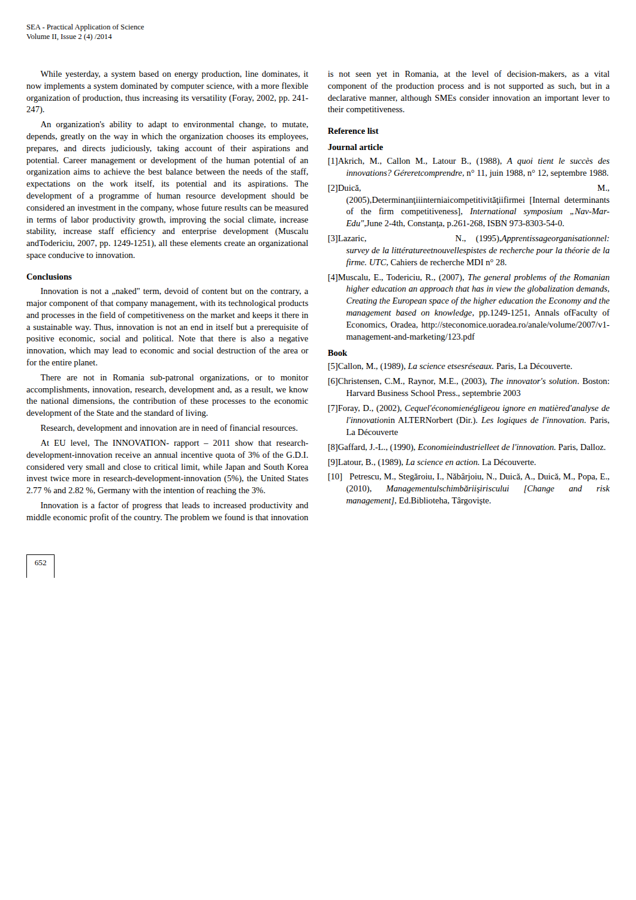SEA - Practical Application of Science
Volume II, Issue 2 (4) /2014
While yesterday, a system based on energy production, line dominates, it now implements a system dominated by computer science, with a more flexible organization of production, thus increasing its versatility (Foray, 2002, pp. 241-247).
An organization's ability to adapt to environmental change, to mutate, depends, greatly on the way in which the organization chooses its employees, prepares, and directs judiciously, taking account of their aspirations and potential. Career management or development of the human potential of an organization aims to achieve the best balance between the needs of the staff, expectations on the work itself, its potential and its aspirations. The development of a programme of human resource development should be considered an investment in the company, whose future results can be measured in terms of labor productivity growth, improving the social climate, increase stability, increase staff efficiency and enterprise development (Muscalu andTodericiu, 2007, pp. 1249-1251), all these elements create an organizational space conducive to innovation.
Conclusions
Innovation is not a „naked" term, devoid of content but on the contrary, a major component of that company management, with its technological products and processes in the field of competitiveness on the market and keeps it there in a sustainable way. Thus, innovation is not an end in itself but a prerequisite of positive economic, social and political. Note that there is also a negative innovation, which may lead to economic and social destruction of the area or for the entire planet.
There are not in Romania sub-patronal organizations, or to monitor accomplishments, innovation, research, development and, as a result, we know the national dimensions, the contribution of these processes to the economic development of the State and the standard of living.
Research, development and innovation are in need of financial resources.
At EU level, The INNOVATION- rapport – 2011 show that research-development-innovation receive an annual incentive quota of 3% of the G.D.I. considered very small and close to critical limit, while Japan and South Korea invest twice more in research-development-innovation (5%), the United States 2.77 % and 2.82 %, Germany with the intention of reaching the 3%.
Innovation is a factor of progress that leads to increased productivity and middle economic profit of the country. The problem we found is that innovation is not seen yet in Romania, at the level of decision-makers, as a vital component of the production process and is not supported as such, but in a declarative manner, although SMEs consider innovation an important lever to their competitiveness.
Reference list
Journal article
[1] Akrich, M., Callon M., Latour B., (1988), A quoi tient le succès des innovations? Géreretcomprendre, n° 11, juin 1988, n° 12, septembre 1988.
[2] Duică, M., (2005),Determinanţiiinterniaicompetitivităţiifirmei [Internal determinants of the firm competitiveness], International symposium „Nav-Mar-Edu",June 2-4th, Constanţa, p.261-268, ISBN 973-8303-54-0.
[3] Lazaric, N., (1995),Apprentissageorganisationnel: survey de la littératureetnouvellespistes de recherche pour la théorie de la firme. UTC, Cahiers de recherche MDI n° 28.
[4] Muscalu, E., Todericiu, R., (2007), The general problems of the Romanian higher education an approach that has in view the globalization demands, Creating the European space of the higher education the Economy and the management based on knowledge, pp.1249-1251, Annals ofFaculty of Economics, Oradea, http://steconomice.uoradea.ro/anale/volume/2007/v1-management-and-marketing/123.pdf
Book
[5] Callon, M., (1989), La science etsesréseaux. Paris, La Découverte.
[6] Christensen, C.M., Raynor, M.E., (2003), The innovator's solution. Boston: Harvard Business School Press., septembrie 2003
[7] Foray, D., (2002), Cequel'économienégligeou ignore en matièred'analyse de l'innovationin ALTERNorbert (Dir.). Les logiques de l'innovation. Paris, La Découverte
[8] Gaffard, J.-L., (1990), Economieindustrielleet de l'innovation. Paris, Dalloz.
[9] Latour, B., (1989), La science en action. La Découverte.
[10] Petrescu, M., Stegăroiu, I., Năbârjoiu, N., Duică, A., Duică, M., Popa, E., (2010), Managementulschimbăriişiriscului [Change and risk management], Ed.Biblioteha, Târgovişte.
652